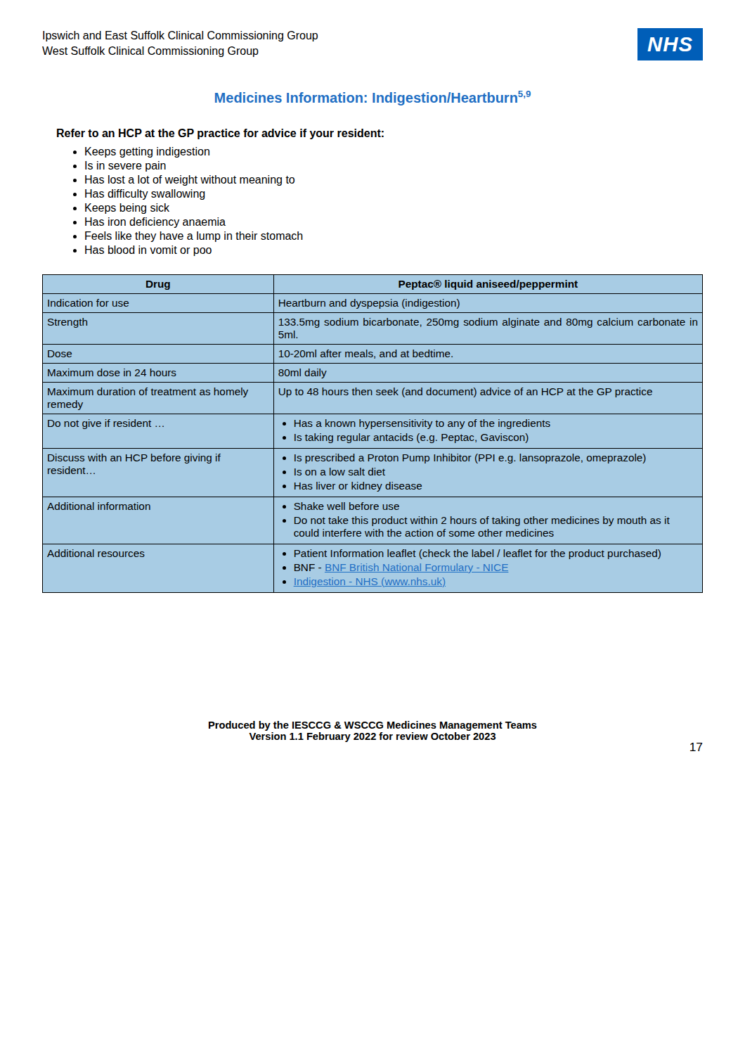Ipswich and East Suffolk Clinical Commissioning Group
West Suffolk Clinical Commissioning Group
NHS
Medicines Information: Indigestion/Heartburn5,9
Refer to an HCP at the GP practice for advice if your resident:
Keeps getting indigestion
Is in severe pain
Has lost a lot of weight without meaning to
Has difficulty swallowing
Keeps being sick
Has iron deficiency anaemia
Feels like they have a lump in their stomach
Has blood in vomit or poo
| Drug | Peptac® liquid aniseed/peppermint |
| --- | --- |
| Indication for use | Heartburn and dyspepsia (indigestion) |
| Strength | 133.5mg sodium bicarbonate, 250mg sodium alginate and 80mg calcium carbonate in 5ml. |
| Dose | 10-20ml after meals, and at bedtime. |
| Maximum dose in 24 hours | 80ml daily |
| Maximum duration of treatment as homely remedy | Up to 48 hours then seek (and document) advice of an HCP at the GP practice |
| Do not give if resident … | Has a known hypersensitivity to any of the ingredients Is taking regular antacids (e.g. Peptac, Gaviscon) |
| Discuss with an HCP before giving if resident… | Is prescribed a Proton Pump Inhibitor (PPI e.g. lansoprazole, omeprazole) Is on a low salt diet Has liver or kidney disease |
| Additional information | Shake well before use Do not take this product within 2 hours of taking other medicines by mouth as it could interfere with the action of some other medicines |
| Additional resources | Patient Information leaflet (check the label / leaflet for the product purchased) BNF - BNF British National Formulary - NICE Indigestion - NHS (www.nhs.uk) |
Produced by the IESCCG & WSCCG Medicines Management Teams
Version 1.1 February 2022 for review October 2023 17